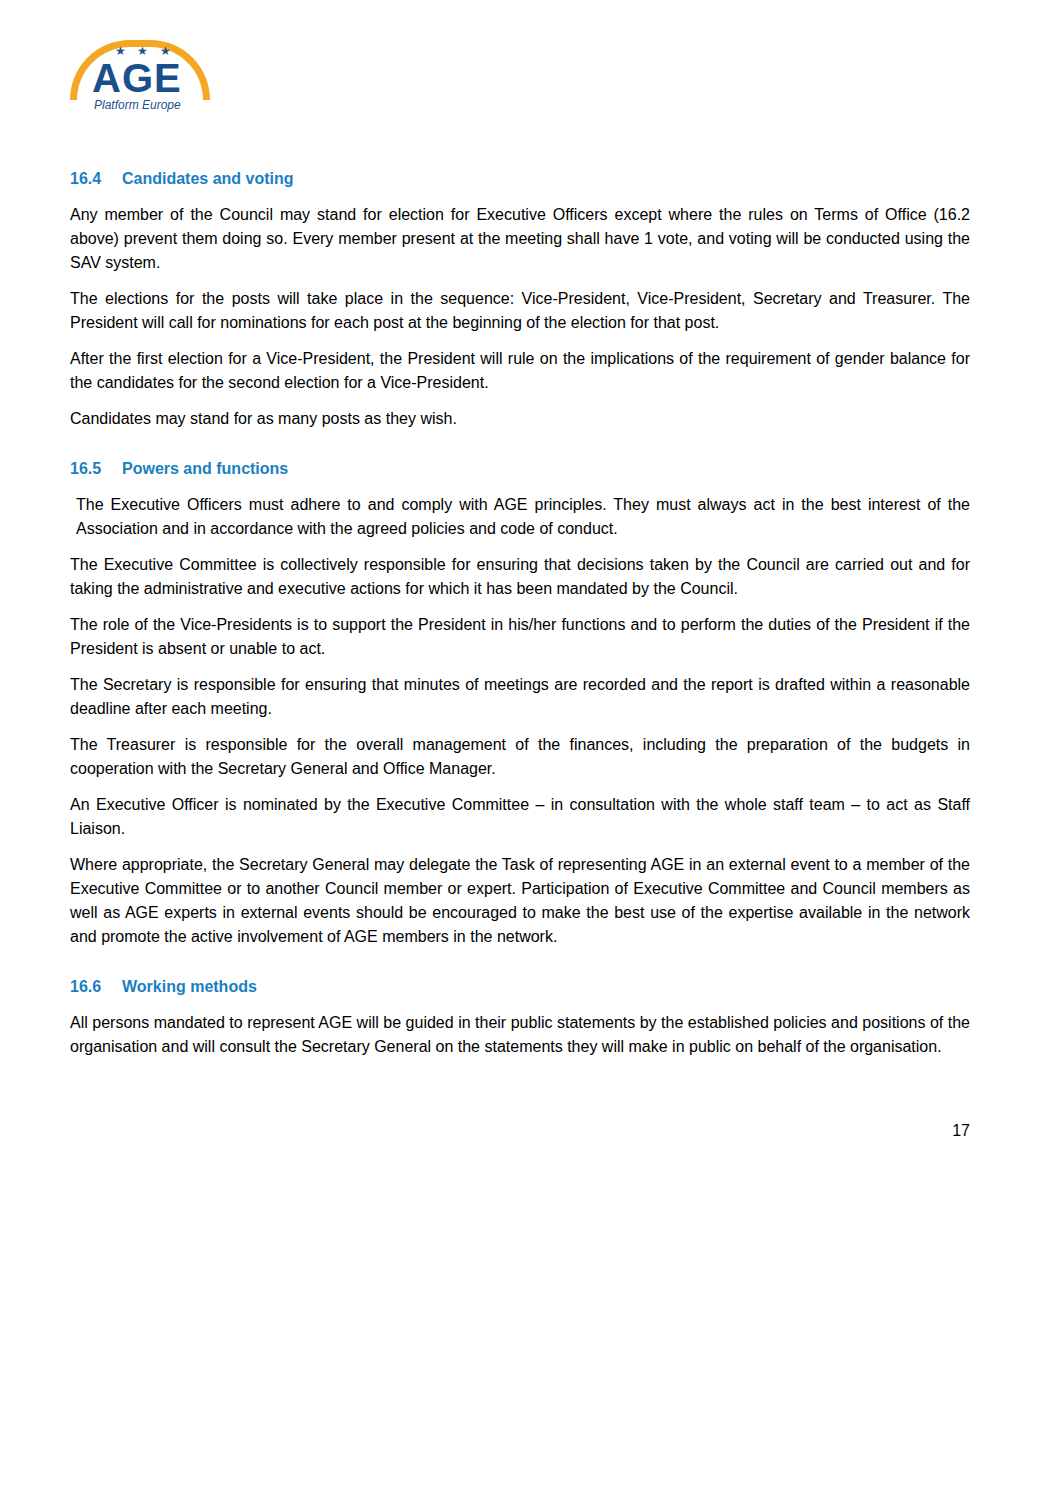★ ★ ★
AGE
Platform Europe
16.4 Candidates and voting
Any member of the Council may stand for election for Executive Officers except where the rules on Terms of Office (16.2 above) prevent them doing so. Every member present at the meeting shall have 1 vote, and voting will be conducted using the SAV system.
The elections for the posts will take place in the sequence: Vice-President, Vice-President, Secretary and Treasurer. The President will call for nominations for each post at the beginning of the election for that post.
After the first election for a Vice-President, the President will rule on the implications of the requirement of gender balance for the candidates for the second election for a Vice-President.
Candidates may stand for as many posts as they wish.
16.5 Powers and functions
The Executive Officers must adhere to and comply with AGE principles. They must always act in the best interest of the Association and in accordance with the agreed policies and code of conduct.
The Executive Committee is collectively responsible for ensuring that decisions taken by the Council are carried out and for taking the administrative and executive actions for which it has been mandated by the Council.
The role of the Vice-Presidents is to support the President in his/her functions and to perform the duties of the President if the President is absent or unable to act.
The Secretary is responsible for ensuring that minutes of meetings are recorded and the report is drafted within a reasonable deadline after each meeting.
The Treasurer is responsible for the overall management of the finances, including the preparation of the budgets in cooperation with the Secretary General and Office Manager.
An Executive Officer is nominated by the Executive Committee – in consultation with the whole staff team – to act as Staff Liaison.
Where appropriate, the Secretary General may delegate the Task of representing AGE in an external event to a member of the Executive Committee or to another Council member or expert. Participation of Executive Committee and Council members as well as AGE experts in external events should be encouraged to make the best use of the expertise available in the network and promote the active involvement of AGE members in the network.
16.6 Working methods
All persons mandated to represent AGE will be guided in their public statements by the established policies and positions of the organisation and will consult the Secretary General on the statements they will make in public on behalf of the organisation.
17